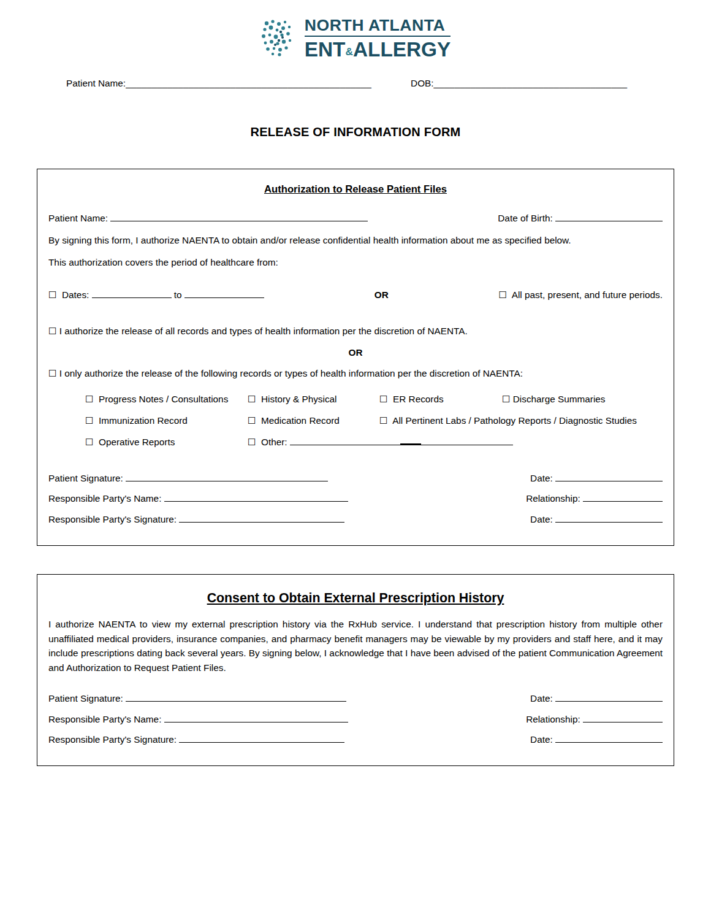NORTH ATLANTA
ENT&ALLERGY
Patient Name:_______________________________________________ DOB:_____________________________________
RELEASE OF INFORMATION FORM
Authorization to Release Patient Files
Patient Name:
Date of Birth:
By signing this form, I authorize NAENTA to obtain and/or release confidential health information about me as specified below.
This authorization covers the period of healthcare from:
☐ Dates: to
OR
☐ All past, present, and future periods.
☐I authorize the release of all records and types of health information per the discretion of NAENTA.
OR
☐I only authorize the release of the following records or types of health information per the discretion of NAENTA:
☐ Progress Notes / Consultations
☐ History & Physical
☐ ER Records
☐Discharge Summaries
☐ Immunization Record
☐ Medication Record
☐ All Pertinent Labs / Pathology Reports / Diagnostic Studies
☐ Operative Reports
☐ Other:
Patient Signature:
Date:
Responsible Party's Name:
Relationship:
Responsible Party's Signature:
Date:
Consent to Obtain External Prescription History
I authorize NAENTA to view my external prescription history via the RxHub service. I understand that prescription history from multiple other unaffiliated medical providers, insurance companies, and pharmacy benefit managers may be viewable by my providers and staff here, and it may include prescriptions dating back several years. By signing below, I acknowledge that I have been advised of the patient Communication Agreement and Authorization to Request Patient Files.
Patient Signature:
Date:
Responsible Party's Name:
Relationship:
Responsible Party's Signature:
Date: